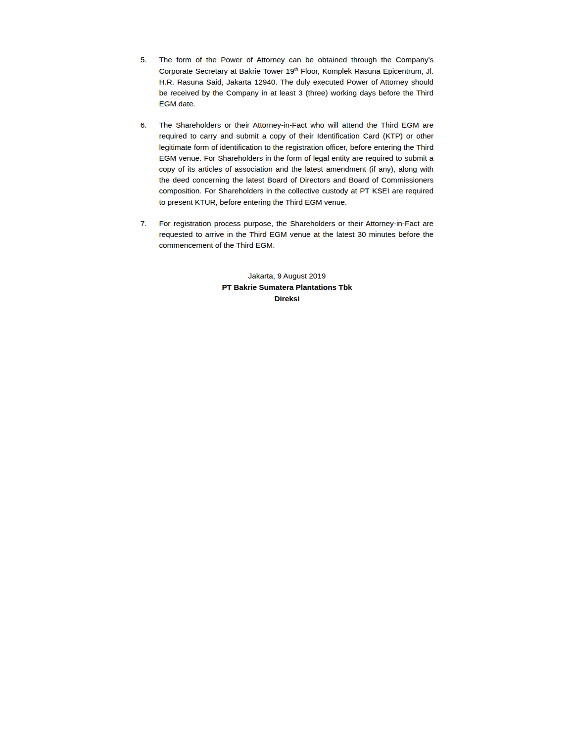5. The form of the Power of Attorney can be obtained through the Company’s Corporate Secretary at Bakrie Tower 19th Floor, Komplek Rasuna Epicentrum, Jl. H.R. Rasuna Said, Jakarta 12940. The duly executed Power of Attorney should be received by the Company in at least 3 (three) working days before the Third EGM date.
6. The Shareholders or their Attorney-in-Fact who will attend the Third EGM are required to carry and submit a copy of their Identification Card (KTP) or other legitimate form of identification to the registration officer, before entering the Third EGM venue. For Shareholders in the form of legal entity are required to submit a copy of its articles of association and the latest amendment (if any), along with the deed concerning the latest Board of Directors and Board of Commissioners composition. For Shareholders in the collective custody at PT KSEI are required to present KTUR, before entering the Third EGM venue.
7. For registration process purpose, the Shareholders or their Attorney-in-Fact are requested to arrive in the Third EGM venue at the latest 30 minutes before the commencement of the Third EGM.
Jakarta, 9 August 2019
PT Bakrie Sumatera Plantations Tbk
Direksi